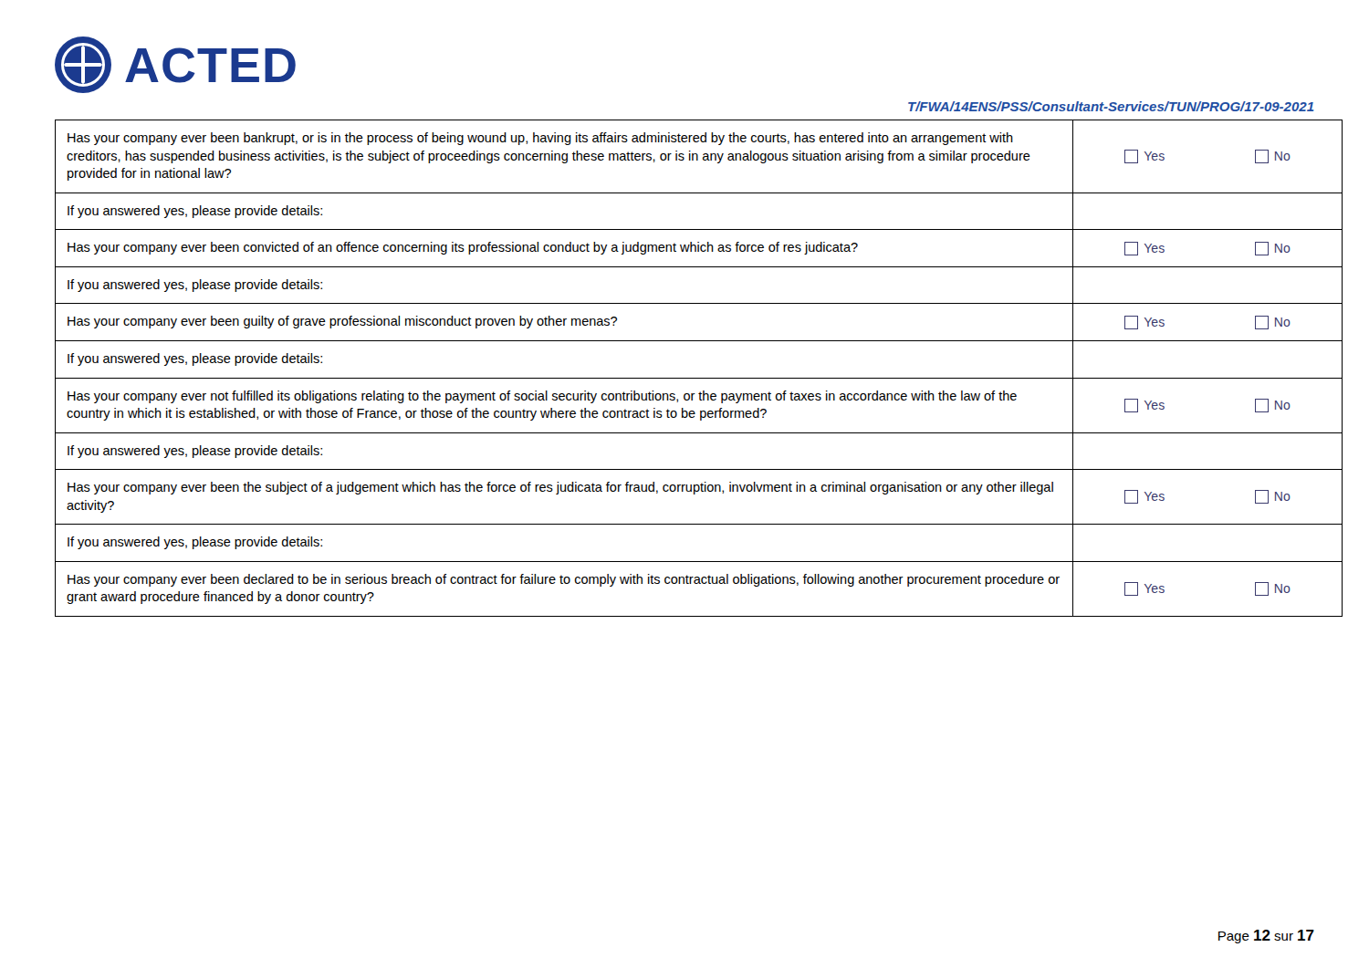ACTED
T/FWA/14ENS/PSS/Consultant-Services/TUN/PROG/17-09-2021
| Has your company ever been bankrupt, or is in the process of being wound up, having its affairs administered by the courts, has entered into an arrangement with creditors, has suspended business activities, is the subject of proceedings concerning these matters, or is in any analogous situation arising from a similar procedure provided for in national law? | Yes No |
| If you answered yes, please provide details: | |
| Has your company ever been convicted of an offence concerning its professional conduct by a judgment which as force of res judicata? | Yes No |
| If you answered yes, please provide details: | |
| Has your company ever been guilty of grave professional misconduct proven by other menas? | Yes No |
| If you answered yes, please provide details: | |
| Has your company ever not fulfilled its obligations relating to the payment of social security contributions, or the payment of taxes in accordance with the law of the country in which it is established, or with those of France, or those of the country where the contract is to be performed? | Yes No |
| If you answered yes, please provide details: | |
| Has your company ever been the subject of a judgement which has the force of res judicata for fraud, corruption, involvment in a criminal organisation or any other illegal activity? | Yes No |
| If you answered yes, please provide details: | |
| Has your company ever been declared to be in serious breach of contract for failure to comply with its contractual obligations, following another procurement procedure or grant award procedure financed by a donor country? | Yes No |
Page 12 sur 17